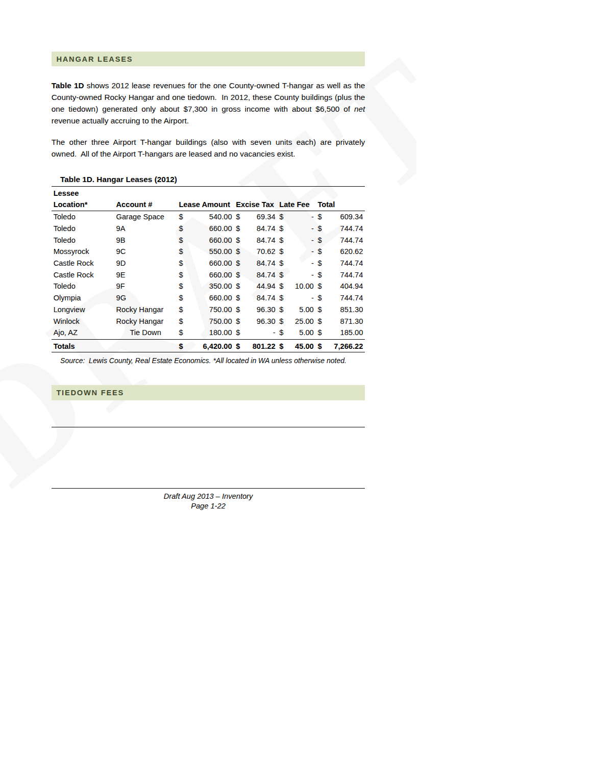DRAFT
Hangar Leases
Table 1D shows 2012 lease revenues for the one County-owned T-hangar as well as the County-owned Rocky Hangar and one tiedown. In 2012, these County buildings (plus the one tiedown) generated only about $7,300 in gross income with about $6,500 of net revenue actually accruing to the Airport.
The other three Airport T-hangar buildings (also with seven units each) are privately owned. All of the Airport T-hangars are leased and no vacancies exist.
Table 1D. Hangar Leases (2012)
| Lessee | | | | | |
| --- | --- | --- | --- | --- | --- |
| Location* | Account # | Lease Amount | Excise Tax | Late Fee | Total |
| Toledo | Garage Space | $ | 540.00 | $ | 69.34 | $ | - | $ | 609.34 |
| Toledo | 9A | $ | 660.00 | $ | 84.74 | $ | - | $ | 744.74 |
| Toledo | 9B | $ | 660.00 | $ | 84.74 | $ | - | $ | 744.74 |
| Mossyrock | 9C | $ | 550.00 | $ | 70.62 | $ | - | $ | 620.62 |
| Castle Rock | 9D | $ | 660.00 | $ | 84.74 | $ | - | $ | 744.74 |
| Castle Rock | 9E | $ | 660.00 | $ | 84.74 | $ | - | $ | 744.74 |
| Toledo | 9F | $ | 350.00 | $ | 44.94 | $ | 10.00 | $ | 404.94 |
| Olympia | 9G | $ | 660.00 | $ | 84.74 | $ | - | $ | 744.74 |
| Longview | Rocky Hangar | $ | 750.00 | $ | 96.30 | $ | 5.00 | $ | 851.30 |
| Winlock | Rocky Hangar | $ | 750.00 | $ | 96.30 | $ | 25.00 | $ | 871.30 |
| Ajo, AZ | Tie Down | $ | 180.00 | $ | - | $ | 5.00 | $ | 185.00 |
| Totals | | $ | 6,420.00 | $ | 801.22 | $ | 45.00 | $ | 7,266.22 |
Source: Lewis County, Real Estate Economics. *All located in WA unless otherwise noted.
Tiedown Fees
Draft Aug 2013 – Inventory
Page 1-22